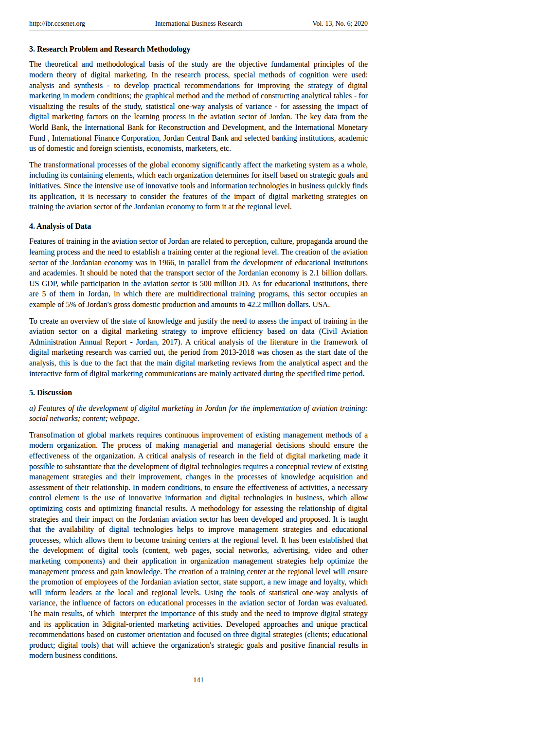http://ibr.ccsenet.org
International Business Research
Vol. 13, No. 6; 2020
3. Research Problem and Research Methodology
The theoretical and methodological basis of the study are the objective fundamental principles of the modern theory of digital marketing. In the research process, special methods of cognition were used: analysis and synthesis - to develop practical recommendations for improving the strategy of digital marketing in modern conditions; the graphical method and the method of constructing analytical tables - for visualizing the results of the study, statistical one-way analysis of variance - for assessing the impact of digital marketing factors on the learning process in the aviation sector of Jordan. The key data from the World Bank, the International Bank for Reconstruction and Development, and the International Monetary Fund , International Finance Corporation, Jordan Central Bank and selected banking institutions, academic us of domestic and foreign scientists, economists, marketers, etc.
The transformational processes of the global economy significantly affect the marketing system as a whole, including its containing elements, which each organization determines for itself based on strategic goals and initiatives. Since the intensive use of innovative tools and information technologies in business quickly finds its application, it is necessary to consider the features of the impact of digital marketing strategies on training the aviation sector of the Jordanian economy to form it at the regional level.
4. Analysis of Data
Features of training in the aviation sector of Jordan are related to perception, culture, propaganda around the learning process and the need to establish a training center at the regional level. The creation of the aviation sector of the Jordanian economy was in 1966, in parallel from the development of educational institutions and academies. It should be noted that the transport sector of the Jordanian economy is 2.1 billion dollars. US GDP, while participation in the aviation sector is 500 million JD. As for educational institutions, there are 5 of them in Jordan, in which there are multidirectional training programs, this sector occupies an example of 5% of Jordan's gross domestic production and amounts to 42.2 million dollars. USA.
To create an overview of the state of knowledge and justify the need to assess the impact of training in the aviation sector on a digital marketing strategy to improve efficiency based on data (Civil Aviation Administration Annual Report - Jordan, 2017). A critical analysis of the literature in the framework of digital marketing research was carried out, the period from 2013-2018 was chosen as the start date of the analysis, this is due to the fact that the main digital marketing reviews from the analytical aspect and the interactive form of digital marketing communications are mainly activated during the specified time period.
5. Discussion
a) Features of the development of digital marketing in Jordan for the implementation of aviation training: social networks; content; webpage.
Transofmation of global markets requires continuous improvement of existing management methods of a modern organization. The process of making managerial and managerial decisions should ensure the effectiveness of the organization. A critical analysis of research in the field of digital marketing made it possible to substantiate that the development of digital technologies requires a conceptual review of existing management strategies and their improvement, changes in the processes of knowledge acquisition and assessment of their relationship. In modern conditions, to ensure the effectiveness of activities, a necessary control element is the use of innovative information and digital technologies in business, which allow optimizing costs and optimizing financial results. A methodology for assessing the relationship of digital strategies and their impact on the Jordanian aviation sector has been developed and proposed. It is taught that the availability of digital technologies helps to improve management strategies and educational processes, which allows them to become training centers at the regional level. It has been established that the development of digital tools (content, web pages, social networks, advertising, video and other marketing components) and their application in organization management strategies help optimize the management process and gain knowledge. The creation of a training center at the regional level will ensure the promotion of employees of the Jordanian aviation sector, state support, a new image and loyalty, which will inform leaders at the local and regional levels. Using the tools of statistical one-way analysis of variance, the influence of factors on educational processes in the aviation sector of Jordan was evaluated. The main results, of which interpret the importance of this study and the need to improve digital strategy and its application in 3digital-oriented marketing activities. Developed approaches and unique practical recommendations based on customer orientation and focused on three digital strategies (clients; educational product; digital tools) that will achieve the organization's strategic goals and positive financial results in modern business conditions.
141